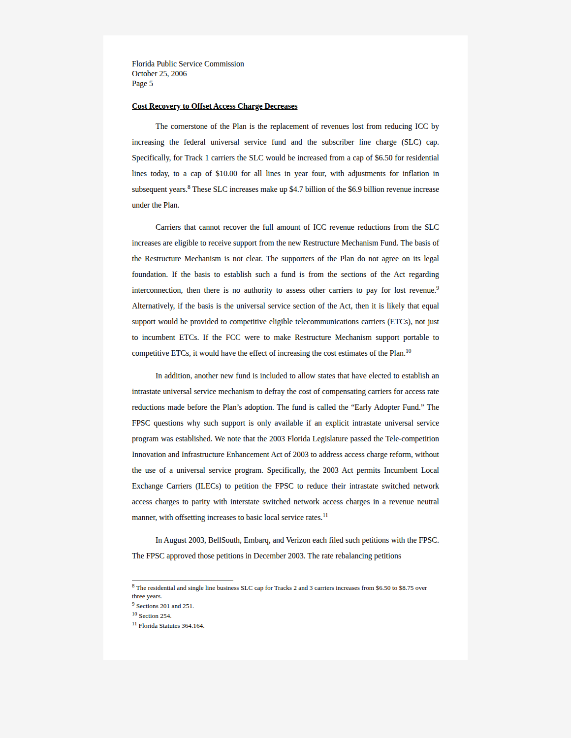Florida Public Service Commission
October 25, 2006
Page 5
Cost Recovery to Offset Access Charge Decreases
The cornerstone of the Plan is the replacement of revenues lost from reducing ICC by increasing the federal universal service fund and the subscriber line charge (SLC) cap. Specifically, for Track 1 carriers the SLC would be increased from a cap of $6.50 for residential lines today, to a cap of $10.00 for all lines in year four, with adjustments for inflation in subsequent years.8 These SLC increases make up $4.7 billion of the $6.9 billion revenue increase under the Plan.
Carriers that cannot recover the full amount of ICC revenue reductions from the SLC increases are eligible to receive support from the new Restructure Mechanism Fund. The basis of the Restructure Mechanism is not clear. The supporters of the Plan do not agree on its legal foundation. If the basis to establish such a fund is from the sections of the Act regarding interconnection, then there is no authority to assess other carriers to pay for lost revenue.9 Alternatively, if the basis is the universal service section of the Act, then it is likely that equal support would be provided to competitive eligible telecommunications carriers (ETCs), not just to incumbent ETCs. If the FCC were to make Restructure Mechanism support portable to competitive ETCs, it would have the effect of increasing the cost estimates of the Plan.10
In addition, another new fund is included to allow states that have elected to establish an intrastate universal service mechanism to defray the cost of compensating carriers for access rate reductions made before the Plan’s adoption. The fund is called the “Early Adopter Fund.” The FPSC questions why such support is only available if an explicit intrastate universal service program was established. We note that the 2003 Florida Legislature passed the Tele-competition Innovation and Infrastructure Enhancement Act of 2003 to address access charge reform, without the use of a universal service program. Specifically, the 2003 Act permits Incumbent Local Exchange Carriers (ILECs) to petition the FPSC to reduce their intrastate switched network access charges to parity with interstate switched network access charges in a revenue neutral manner, with offsetting increases to basic local service rates.11
In August 2003, BellSouth, Embarq, and Verizon each filed such petitions with the FPSC. The FPSC approved those petitions in December 2003. The rate rebalancing petitions
8 The residential and single line business SLC cap for Tracks 2 and 3 carriers increases from $6.50 to $8.75 over three years.
9 Sections 201 and 251.
10 Section 254.
11 Florida Statutes 364.164.